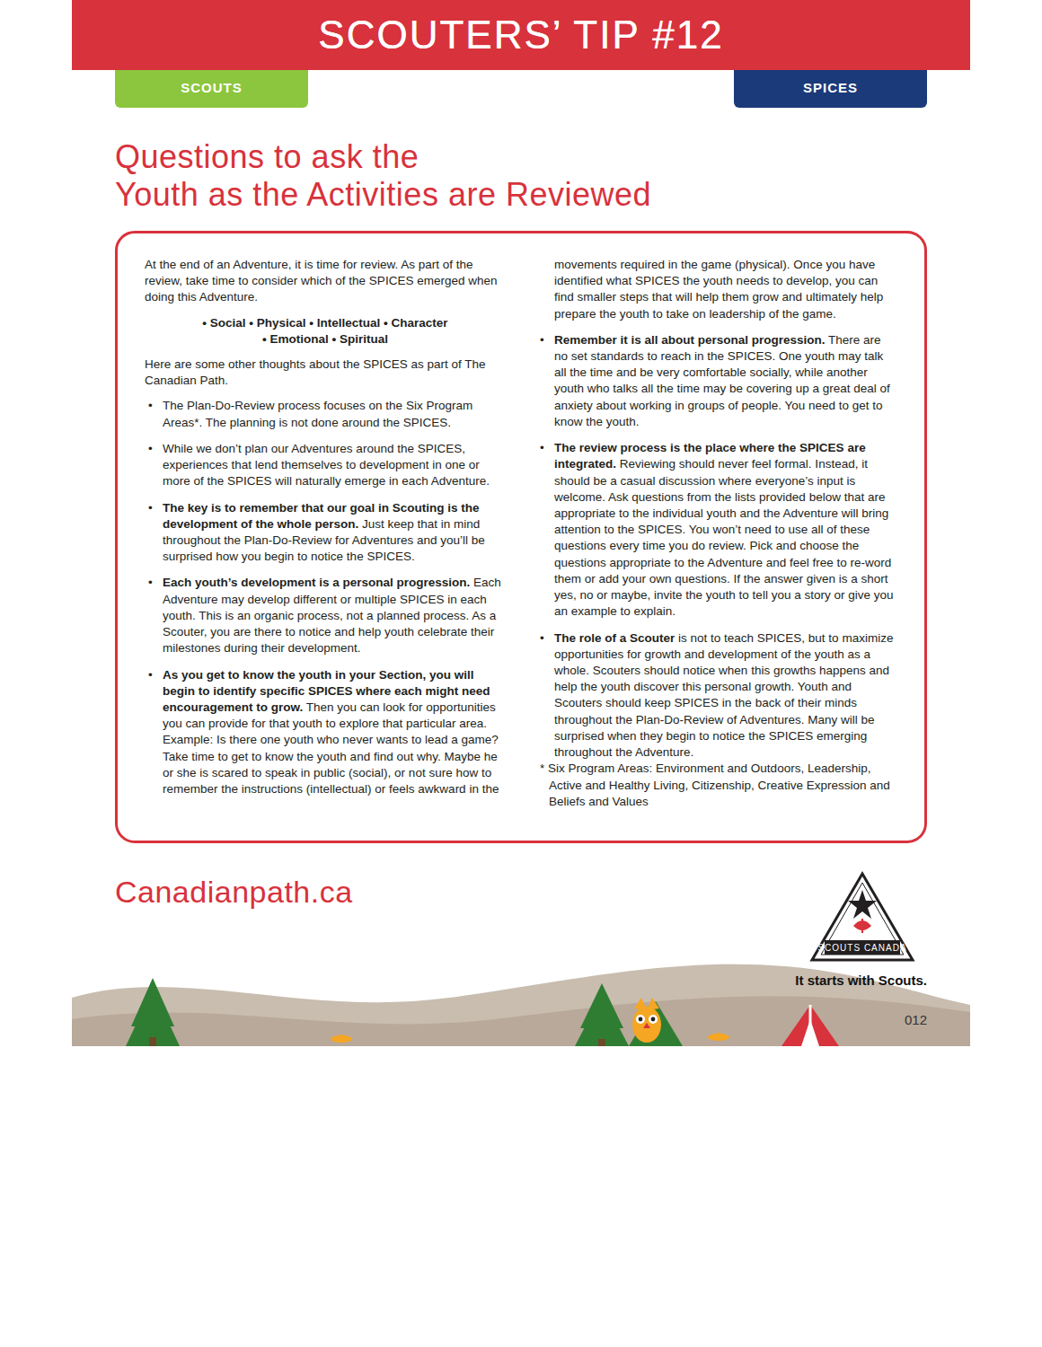Scouters’ Tip #12
SCOUTS
SPICES
Questions to ask the
Youth as the Activities are Reviewed
At the end of an Adventure, it is time for review. As part of the review, take time to consider which of the SPICES emerged when doing this Adventure.
• Social • Physical • Intellectual • Character
• Emotional • Spiritual
Here are some other thoughts about the SPICES as part of The Canadian Path.
The Plan-Do-Review process focuses on the Six Program Areas*. The planning is not done around the SPICES.
While we don’t plan our Adventures around the SPICES, experiences that lend themselves to development in one or more of the SPICES will naturally emerge in each Adventure.
The key is to remember that our goal in Scouting is the development of the whole person. Just keep that in mind throughout the Plan-Do-Review for Adventures and you’ll be surprised how you begin to notice the SPICES.
Each youth’s development is a personal progression. Each Adventure may develop different or multiple SPICES in each youth. This is an organic process, not a planned process. As a Scouter, you are there to notice and help youth celebrate their milestones during their development.
As you get to know the youth in your Section, you will begin to identify specific SPICES where each might need encouragement to grow. Then you can look for opportunities you can provide for that youth to explore that particular area. Example: Is there one youth who never wants to lead a game? Take time to get to know the youth and find out why. Maybe he or she is scared to speak in public (social), or not sure how to remember the instructions (intellectual) or feels awkward in the movements required in the game (physical). Once you have identified what SPICES the youth needs to develop, you can find smaller steps that will help them grow and ultimately help prepare the youth to take on leadership of the game.
Remember it is all about personal progression. There are no set standards to reach in the SPICES. One youth may talk all the time and be very comfortable socially, while another youth who talks all the time may be covering up a great deal of anxiety about working in groups of people. You need to get to know the youth.
The review process is the place where the SPICES are integrated. Reviewing should never feel formal. Instead, it should be a casual discussion where everyone’s input is welcome. Ask questions from the lists provided below that are appropriate to the individual youth and the Adventure will bring attention to the SPICES. You won’t need to use all of these questions every time you do review. Pick and choose the questions appropriate to the Adventure and feel free to re-word them or add your own questions. If the answer given is a short yes, no or maybe, invite the youth to tell you a story or give you an example to explain.
The role of a Scouter is not to teach SPICES, but to maximize opportunities for growth and development of the youth as a whole. Scouters should notice when this growths happens and help the youth discover this personal growth. Youth and Scouters should keep SPICES in the back of their minds throughout the Plan-Do-Review of Adventures. Many will be surprised when they begin to notice the SPICES emerging throughout the Adventure.
* Six Program Areas: Environment and Outdoors, Leadership, Active and Healthy Living, Citizenship, Creative Expression and Beliefs and Values
Canadianpath.ca
SCOUTS CANADA
It starts with Scouts.
012